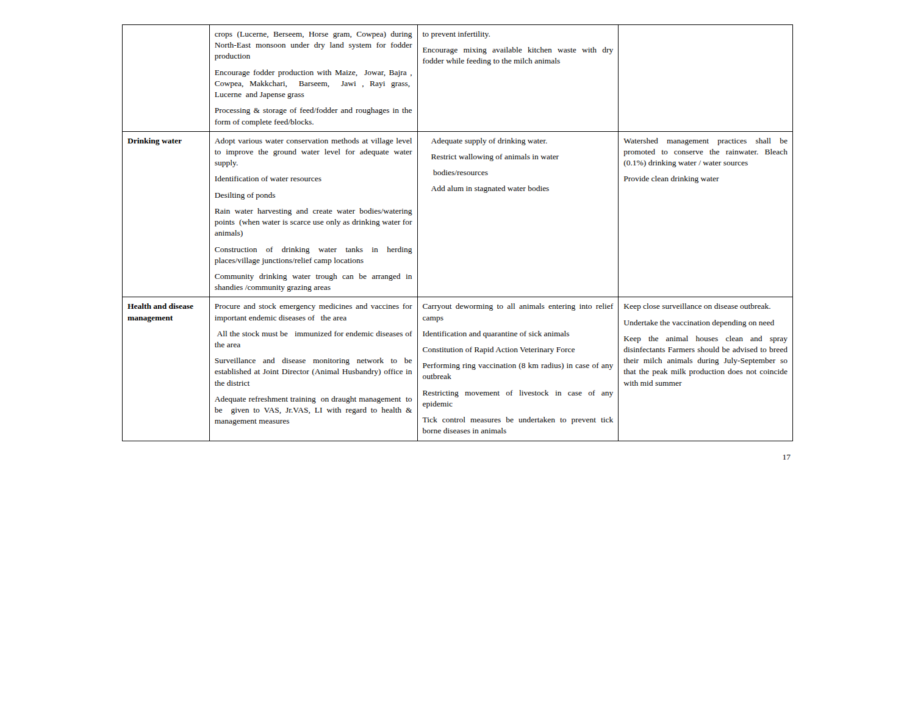| | crops (Lucerne, Berseem, Horse gram, Cowpea) during North-East monsoon under dry land system for fodder production Encourage fodder production with Maize, Jowar, Bajra , Cowpea, Makkchari, Barseem, Jawi , Rayi grass, Lucerne and Japense grass Processing & storage of feed/fodder and roughages in the form of complete feed/blocks. | to prevent infertility. Encourage mixing available kitchen waste with dry fodder while feeding to the milch animals | |
| Drinking water | Adopt various water conservation methods at village level to improve the ground water level for adequate water supply. Identification of water resources Desilting of ponds Rain water harvesting and create water bodies/watering points (when water is scarce use only as drinking water for animals) Construction of drinking water tanks in herding places/village junctions/relief camp locations Community drinking water trough can be arranged in shandies /community grazing areas | Adequate supply of drinking water. Restrict wallowing of animals in water bodies/resources Add alum in stagnated water bodies | Watershed management practices shall be promoted to conserve the rainwater. Bleach (0.1%) drinking water / water sources Provide clean drinking water |
| Health and disease management | Procure and stock emergency medicines and vaccines for important endemic diseases of the area All the stock must be immunized for endemic diseases of the area Surveillance and disease monitoring network to be established at Joint Director (Animal Husbandry) office in the district Adequate refreshment training on draught management to be given to VAS, Jr.VAS, LI with regard to health & management measures | Carryout deworming to all animals entering into relief camps Identification and quarantine of sick animals Constitution of Rapid Action Veterinary Force Performing ring vaccination (8 km radius) in case of any outbreak Restricting movement of livestock in case of any epidemic Tick control measures be undertaken to prevent tick borne diseases in animals | Keep close surveillance on disease outbreak. Undertake the vaccination depending on need Keep the animal houses clean and spray disinfectants Farmers should be advised to breed their milch animals during July-September so that the peak milk production does not coincide with mid summer |
17